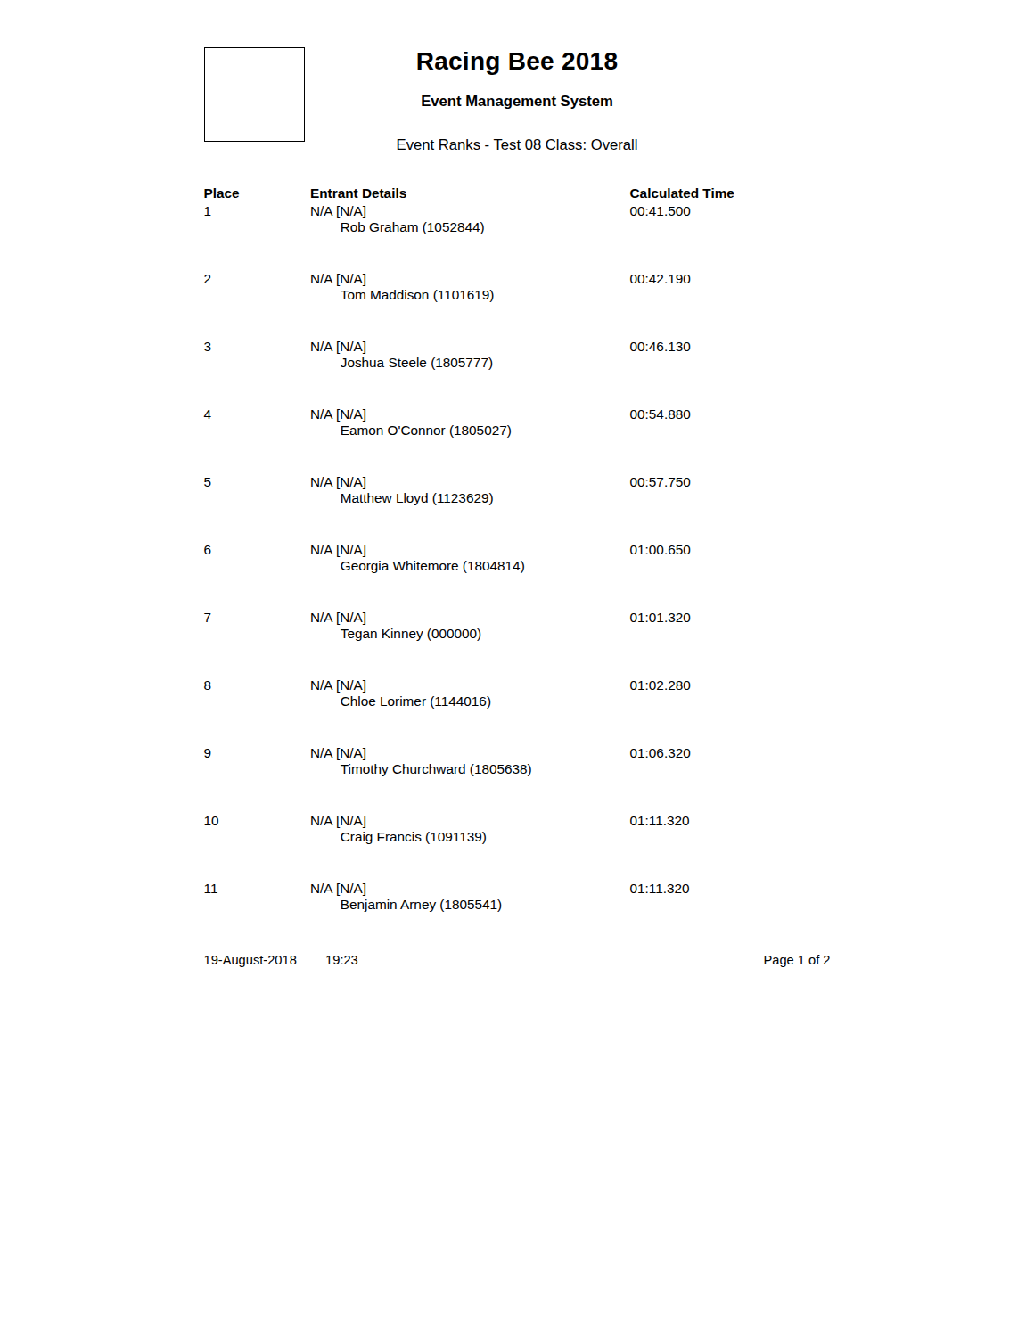Racing Bee 2018
Event Management System
Event Ranks - Test 08 Class: Overall
| Place | Entrant Details | Calculated Time |
| --- | --- | --- |
| 1 | N/A [N/A] Rob Graham (1052844) | 00:41.500 |
| 2 | N/A [N/A] Tom Maddison (1101619) | 00:42.190 |
| 3 | N/A [N/A] Joshua Steele (1805777) | 00:46.130 |
| 4 | N/A [N/A] Eamon O'Connor (1805027) | 00:54.880 |
| 5 | N/A [N/A] Matthew Lloyd (1123629) | 00:57.750 |
| 6 | N/A [N/A] Georgia Whitemore (1804814) | 01:00.650 |
| 7 | N/A [N/A] Tegan Kinney (000000) | 01:01.320 |
| 8 | N/A [N/A] Chloe Lorimer (1144016) | 01:02.280 |
| 9 | N/A [N/A] Timothy Churchward (1805638) | 01:06.320 |
| 10 | N/A [N/A] Craig Francis (1091139) | 01:11.320 |
| 11 | N/A [N/A] Benjamin Arney (1805541) | 01:11.320 |
19-August-201819:23
Page 1 of 2